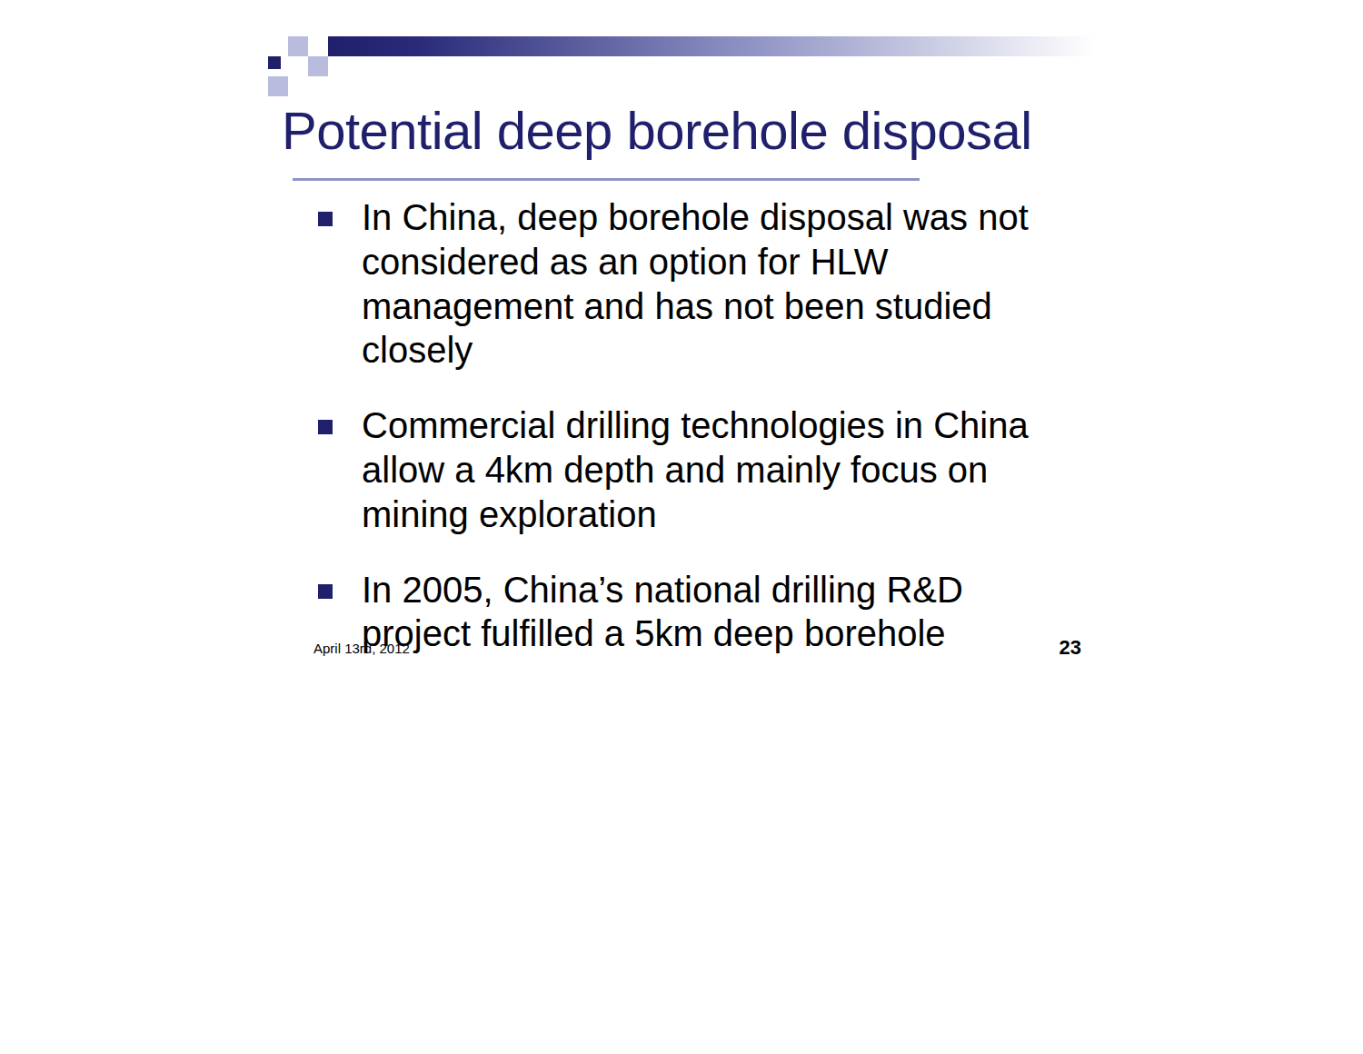Potential deep borehole disposal
In China, deep borehole disposal was not considered as an option for HLW management and has not been studied closely
Commercial drilling technologies in China allow a 4km depth and mainly focus on mining exploration
In 2005, China’s national drilling R&D project fulfilled a 5km deep borehole
April 13rd, 2012
23